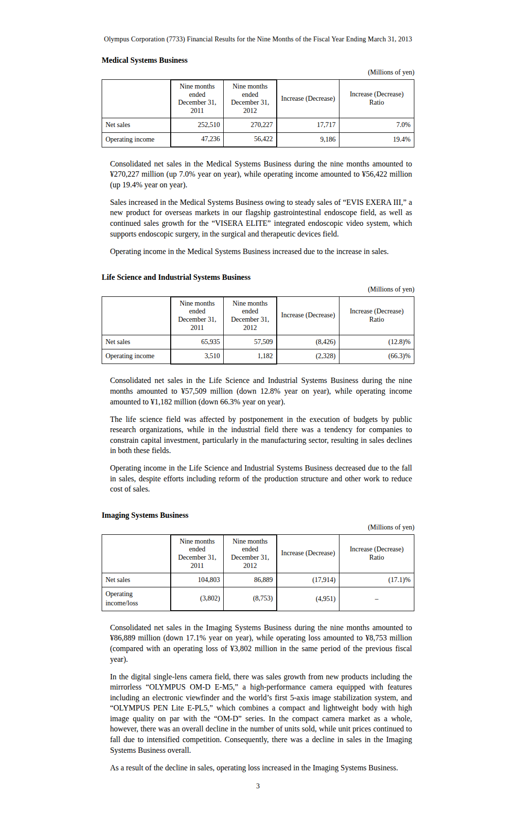Olympus Corporation (7733) Financial Results for the Nine Months of the Fiscal Year Ending March 31, 2013
Medical Systems Business
(Millions of yen)
| | Nine months ended December 31, 2011 | Nine months ended December 31, 2012 | Increase (Decrease) | Increase (Decrease) Ratio |
| --- | --- | --- | --- | --- |
| Net sales | 252,510 | 270,227 | 17,717 | 7.0% |
| Operating income | 47,236 | 56,422 | 9,186 | 19.4% |
Consolidated net sales in the Medical Systems Business during the nine months amounted to ¥270,227 million (up 7.0% year on year), while operating income amounted to ¥56,422 million (up 19.4% year on year).
Sales increased in the Medical Systems Business owing to steady sales of “EVIS EXERA III,” a new product for overseas markets in our flagship gastrointestinal endoscope field, as well as continued sales growth for the “VISERA ELITE” integrated endoscopic video system, which supports endoscopic surgery, in the surgical and therapeutic devices field.
Operating income in the Medical Systems Business increased due to the increase in sales.
Life Science and Industrial Systems Business
(Millions of yen)
| | Nine months ended December 31, 2011 | Nine months ended December 31, 2012 | Increase (Decrease) | Increase (Decrease) Ratio |
| --- | --- | --- | --- | --- |
| Net sales | 65,935 | 57,509 | (8,426) | (12.8)% |
| Operating income | 3,510 | 1,182 | (2,328) | (66.3)% |
Consolidated net sales in the Life Science and Industrial Systems Business during the nine months amounted to ¥57,509 million (down 12.8% year on year), while operating income amounted to ¥1,182 million (down 66.3% year on year).
The life science field was affected by postponement in the execution of budgets by public research organizations, while in the industrial field there was a tendency for companies to constrain capital investment, particularly in the manufacturing sector, resulting in sales declines in both these fields.
Operating income in the Life Science and Industrial Systems Business decreased due to the fall in sales, despite efforts including reform of the production structure and other work to reduce cost of sales.
Imaging Systems Business
(Millions of yen)
| | Nine months ended December 31, 2011 | Nine months ended December 31, 2012 | Increase (Decrease) | Increase (Decrease) Ratio |
| --- | --- | --- | --- | --- |
| Net sales | 104,803 | 86,889 | (17,914) | (17.1)% |
| Operating income/loss | (3,802) | (8,753) | (4,951) | – |
Consolidated net sales in the Imaging Systems Business during the nine months amounted to ¥86,889 million (down 17.1% year on year), while operating loss amounted to ¥8,753 million (compared with an operating loss of ¥3,802 million in the same period of the previous fiscal year).
In the digital single-lens camera field, there was sales growth from new products including the mirrorless “OLYMPUS OM-D E-M5,” a high-performance camera equipped with features including an electronic viewfinder and the world’s first 5-axis image stabilization system, and “OLYMPUS PEN Lite E-PL5,” which combines a compact and lightweight body with high image quality on par with the “OM-D” series. In the compact camera market as a whole, however, there was an overall decline in the number of units sold, while unit prices continued to fall due to intensified competition. Consequently, there was a decline in sales in the Imaging Systems Business overall.
As a result of the decline in sales, operating loss increased in the Imaging Systems Business.
3